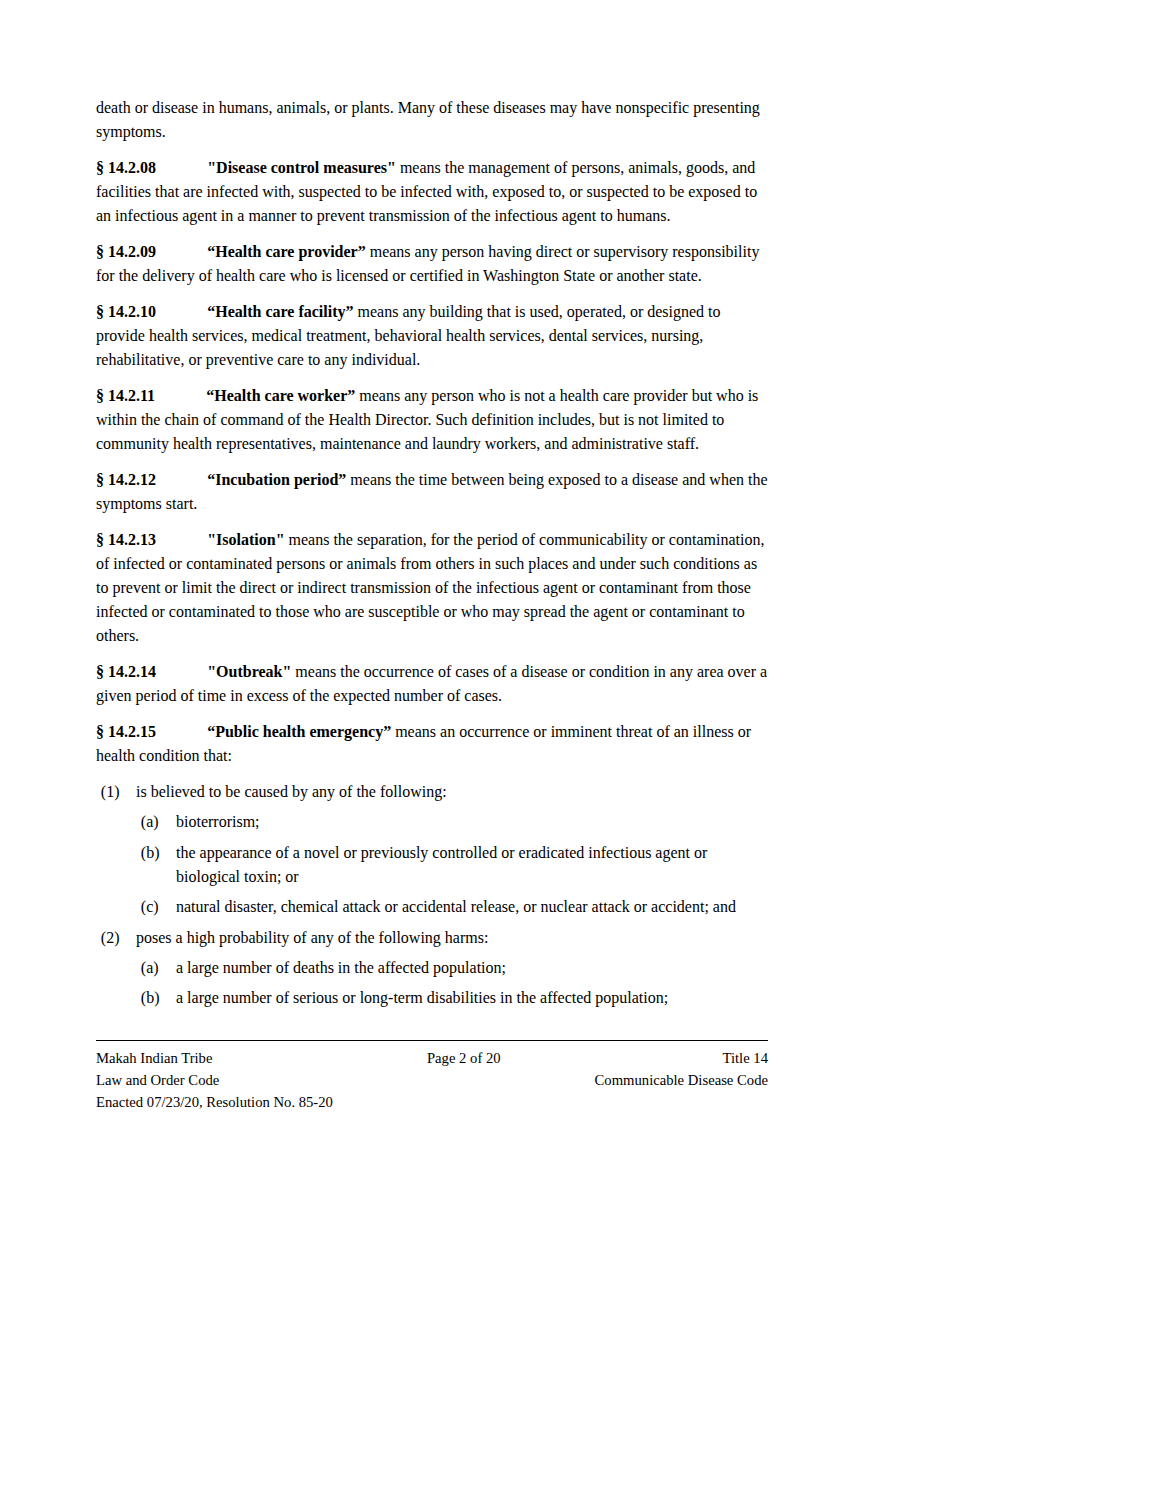death or disease in humans, animals, or plants. Many of these diseases may have nonspecific presenting symptoms.
§ 14.2.08 "Disease control measures" means the management of persons, animals, goods, and facilities that are infected with, suspected to be infected with, exposed to, or suspected to be exposed to an infectious agent in a manner to prevent transmission of the infectious agent to humans.
§ 14.2.09 “Health care provider” means any person having direct or supervisory responsibility for the delivery of health care who is licensed or certified in Washington State or another state.
§ 14.2.10 “Health care facility” means any building that is used, operated, or designed to provide health services, medical treatment, behavioral health services, dental services, nursing, rehabilitative, or preventive care to any individual.
§ 14.2.11 “Health care worker” means any person who is not a health care provider but who is within the chain of command of the Health Director. Such definition includes, but is not limited to community health representatives, maintenance and laundry workers, and administrative staff.
§ 14.2.12 “Incubation period” means the time between being exposed to a disease and when the symptoms start.
§ 14.2.13 "Isolation" means the separation, for the period of communicability or contamination, of infected or contaminated persons or animals from others in such places and under such conditions as to prevent or limit the direct or indirect transmission of the infectious agent or contaminant from those infected or contaminated to those who are susceptible or who may spread the agent or contaminant to others.
§ 14.2.14 "Outbreak" means the occurrence of cases of a disease or condition in any area over a given period of time in excess of the expected number of cases.
§ 14.2.15 “Public health emergency” means an occurrence or imminent threat of an illness or health condition that:
(1) is believed to be caused by any of the following:
(a) bioterrorism;
(b) the appearance of a novel or previously controlled or eradicated infectious agent or biological toxin; or
(c) natural disaster, chemical attack or accidental release, or nuclear attack or accident; and
(2) poses a high probability of any of the following harms:
(a) a large number of deaths in the affected population;
(b) a large number of serious or long-term disabilities in the affected population;
Makah Indian Tribe Law and Order Code Enacted 07/23/20, Resolution No. 85-20
Page 2 of 20
Title 14 Communicable Disease Code